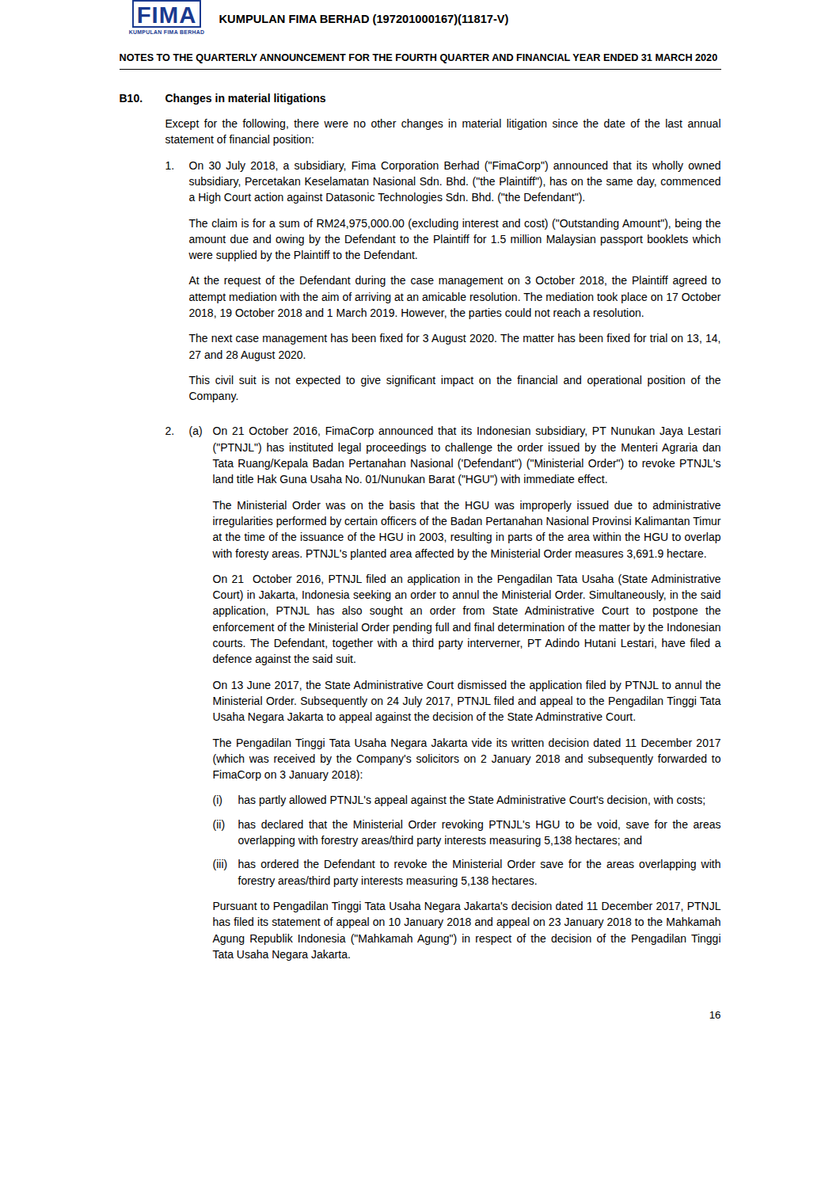FIMA
KUMPULAN FIMA BERHAD
KUMPULAN FIMA BERHAD (197201000167)(11817-V)
NOTES TO THE QUARTERLY ANNOUNCEMENT FOR THE FOURTH QUARTER AND FINANCIAL YEAR ENDED 31 MARCH 2020
B10.
Changes in material litigations
Except for the following, there were no other changes in material litigation since the date of the last annual statement of financial position:
1.
On 30 July 2018, a subsidiary, Fima Corporation Berhad ("FimaCorp") announced that its wholly owned subsidiary, Percetakan Keselamatan Nasional Sdn. Bhd. ("the Plaintiff"), has on the same day, commenced a High Court action against Datasonic Technologies Sdn. Bhd. ("the Defendant").
The claim is for a sum of RM24,975,000.00 (excluding interest and cost) ("Outstanding Amount"), being the amount due and owing by the Defendant to the Plaintiff for 1.5 million Malaysian passport booklets which were supplied by the Plaintiff to the Defendant.
At the request of the Defendant during the case management on 3 October 2018, the Plaintiff agreed to attempt mediation with the aim of arriving at an amicable resolution. The mediation took place on 17 October 2018, 19 October 2018 and 1 March 2019. However, the parties could not reach a resolution.
The next case management has been fixed for 3 August 2020. The matter has been fixed for trial on 13, 14, 27 and 28 August 2020.
This civil suit is not expected to give significant impact on the financial and operational position of the Company.
2.
(a)
On 21 October 2016, FimaCorp announced that its Indonesian subsidiary, PT Nunukan Jaya Lestari ("PTNJL") has instituted legal proceedings to challenge the order issued by the Menteri Agraria dan Tata Ruang/Kepala Badan Pertanahan Nasional ('Defendant") ("Ministerial Order") to revoke PTNJL's land title Hak Guna Usaha No. 01/Nunukan Barat ("HGU") with immediate effect.
The Ministerial Order was on the basis that the HGU was improperly issued due to administrative irregularities performed by certain officers of the Badan Pertanahan Nasional Provinsi Kalimantan Timur at the time of the issuance of the HGU in 2003, resulting in parts of the area within the HGU to overlap with foresty areas. PTNJL's planted area affected by the Ministerial Order measures 3,691.9 hectare.
On 21 October 2016, PTNJL filed an application in the Pengadilan Tata Usaha (State Administrative Court) in Jakarta, Indonesia seeking an order to annul the Ministerial Order. Simultaneously, in the said application, PTNJL has also sought an order from State Administrative Court to postpone the enforcement of the Ministerial Order pending full and final determination of the matter by the Indonesian courts. The Defendant, together with a third party interverner, PT Adindo Hutani Lestari, have filed a defence against the said suit.
On 13 June 2017, the State Administrative Court dismissed the application filed by PTNJL to annul the Ministerial Order. Subsequently on 24 July 2017, PTNJL filed and appeal to the Pengadilan Tinggi Tata Usaha Negara Jakarta to appeal against the decision of the State Adminstrative Court.
The Pengadilan Tinggi Tata Usaha Negara Jakarta vide its written decision dated 11 December 2017 (which was received by the Company's solicitors on 2 January 2018 and subsequently forwarded to FimaCorp on 3 January 2018):
(i) has partly allowed PTNJL's appeal against the State Administrative Court's decision, with costs;
(ii) has declared that the Ministerial Order revoking PTNJL's HGU to be void, save for the areas overlapping with forestry areas/third party interests measuring 5,138 hectares; and
(iii) has ordered the Defendant to revoke the Ministerial Order save for the areas overlapping with forestry areas/third party interests measuring 5,138 hectares.
Pursuant to Pengadilan Tinggi Tata Usaha Negara Jakarta's decision dated 11 December 2017, PTNJL has filed its statement of appeal on 10 January 2018 and appeal on 23 January 2018 to the Mahkamah Agung Republik Indonesia ("Mahkamah Agung") in respect of the decision of the Pengadilan Tinggi Tata Usaha Negara Jakarta.
16